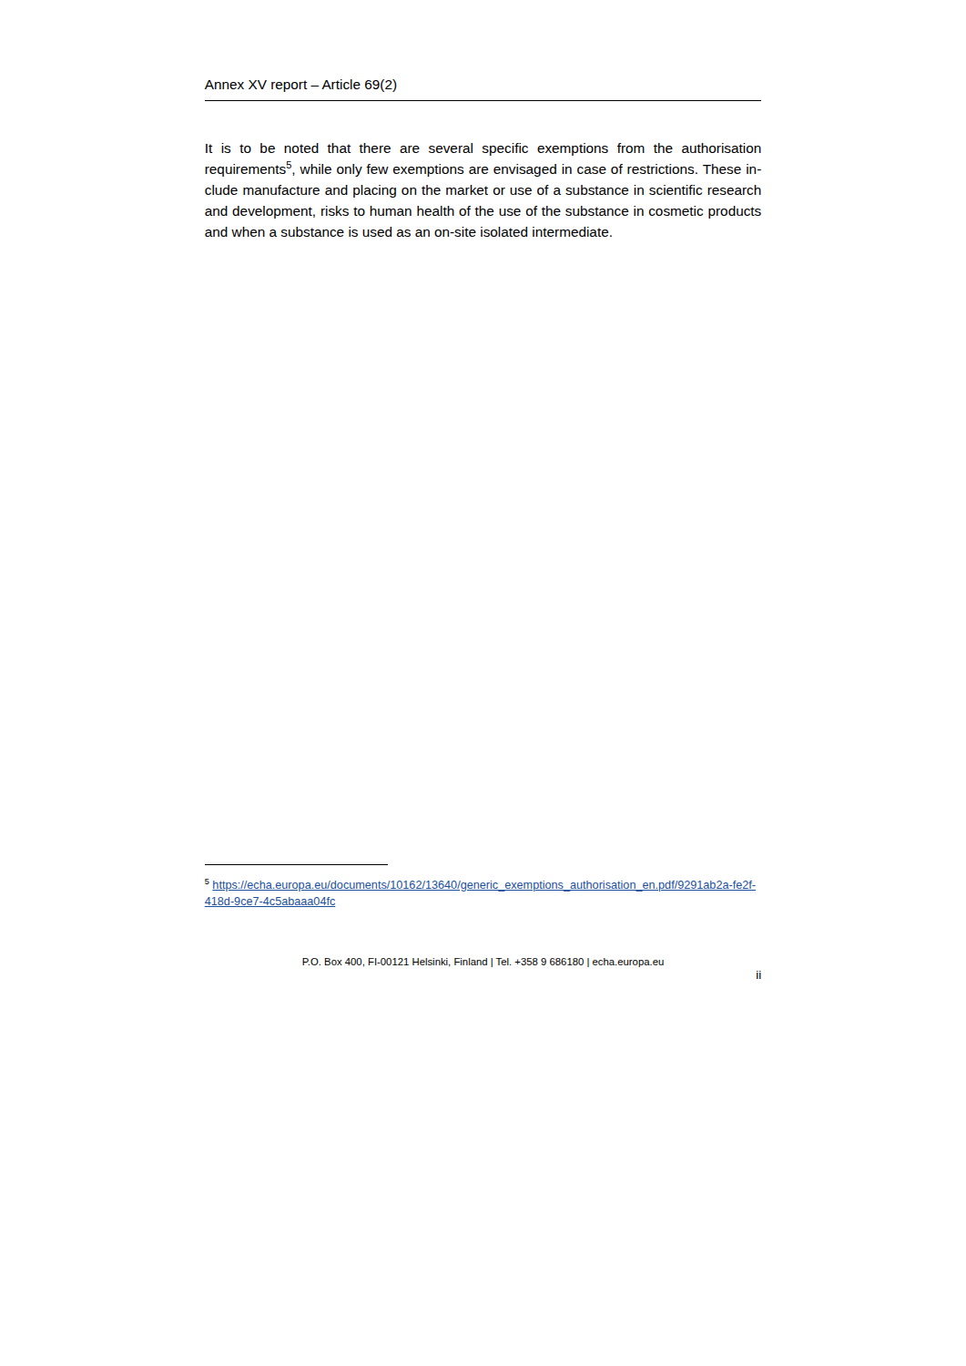Annex XV report – Article 69(2)
It is to be noted that there are several specific exemptions from the authorisation requirements5, while only few exemptions are envisaged in case of restrictions. These include manufacture and placing on the market or use of a substance in scientific research and development, risks to human health of the use of the substance in cosmetic products and when a substance is used as an on-site isolated intermediate.
5 https://echa.europa.eu/documents/10162/13640/generic_exemptions_authorisation_en.pdf/9291ab2a-fe2f-418d-9ce7-4c5abaaa04fc
P.O. Box 400, FI-00121 Helsinki, Finland | Tel. +358 9 686180 | echa.europa.eu ii